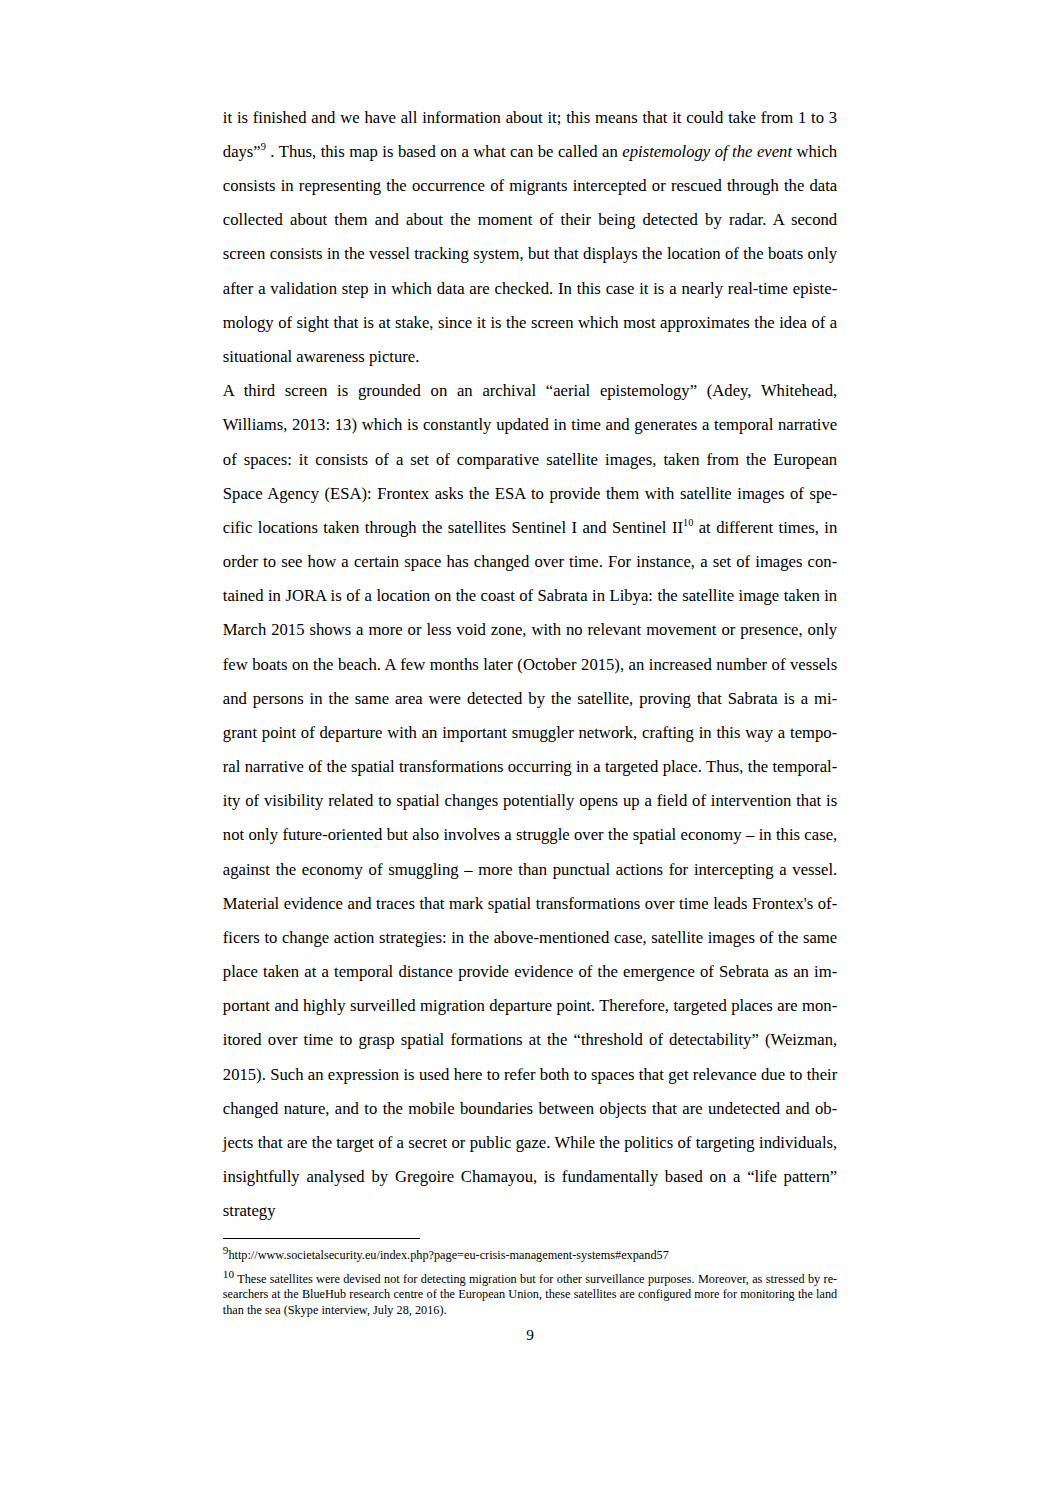it is finished and we have all information about it; this means that it could take from 1 to 3 days”9 . Thus, this map is based on a what can be called an epistemology of the event which consists in representing the occurrence of migrants intercepted or rescued through the data collected about them and about the moment of their being detected by radar. A second screen consists in the vessel tracking system, but that displays the location of the boats only after a validation step in which data are checked. In this case it is a nearly real-time epistemology of sight that is at stake, since it is the screen which most approximates the idea of a situational awareness picture.
A third screen is grounded on an archival “aerial epistemology” (Adey, Whitehead, Williams, 2013: 13) which is constantly updated in time and generates a temporal narrative of spaces: it consists of a set of comparative satellite images, taken from the European Space Agency (ESA): Frontex asks the ESA to provide them with satellite images of specific locations taken through the satellites Sentinel I and Sentinel II10 at different times, in order to see how a certain space has changed over time. For instance, a set of images contained in JORA is of a location on the coast of Sabrata in Libya: the satellite image taken in March 2015 shows a more or less void zone, with no relevant movement or presence, only few boats on the beach. A few months later (October 2015), an increased number of vessels and persons in the same area were detected by the satellite, proving that Sabrata is a migrant point of departure with an important smuggler network, crafting in this way a temporal narrative of the spatial transformations occurring in a targeted place. Thus, the temporality of visibility related to spatial changes potentially opens up a field of intervention that is not only future-oriented but also involves a struggle over the spatial economy – in this case, against the economy of smuggling – more than punctual actions for intercepting a vessel. Material evidence and traces that mark spatial transformations over time leads Frontex's officers to change action strategies: in the above-mentioned case, satellite images of the same place taken at a temporal distance provide evidence of the emergence of Sebrata as an important and highly surveilled migration departure point. Therefore, targeted places are monitored over time to grasp spatial formations at the “threshold of detectability” (Weizman, 2015). Such an expression is used here to refer both to spaces that get relevance due to their changed nature, and to the mobile boundaries between objects that are undetected and objects that are the target of a secret or public gaze. While the politics of targeting individuals, insightfully analysed by Gregoire Chamayou, is fundamentally based on a “life pattern” strategy
9 http://www.societalsecurity.eu/index.php?page=eu-crisis-management-systems#expand57
10 These satellites were devised not for detecting migration but for other surveillance purposes. Moreover, as stressed by researchers at the BlueHub research centre of the European Union, these satellites are configured more for monitoring the land than the sea (Skype interview, July 28, 2016).
9